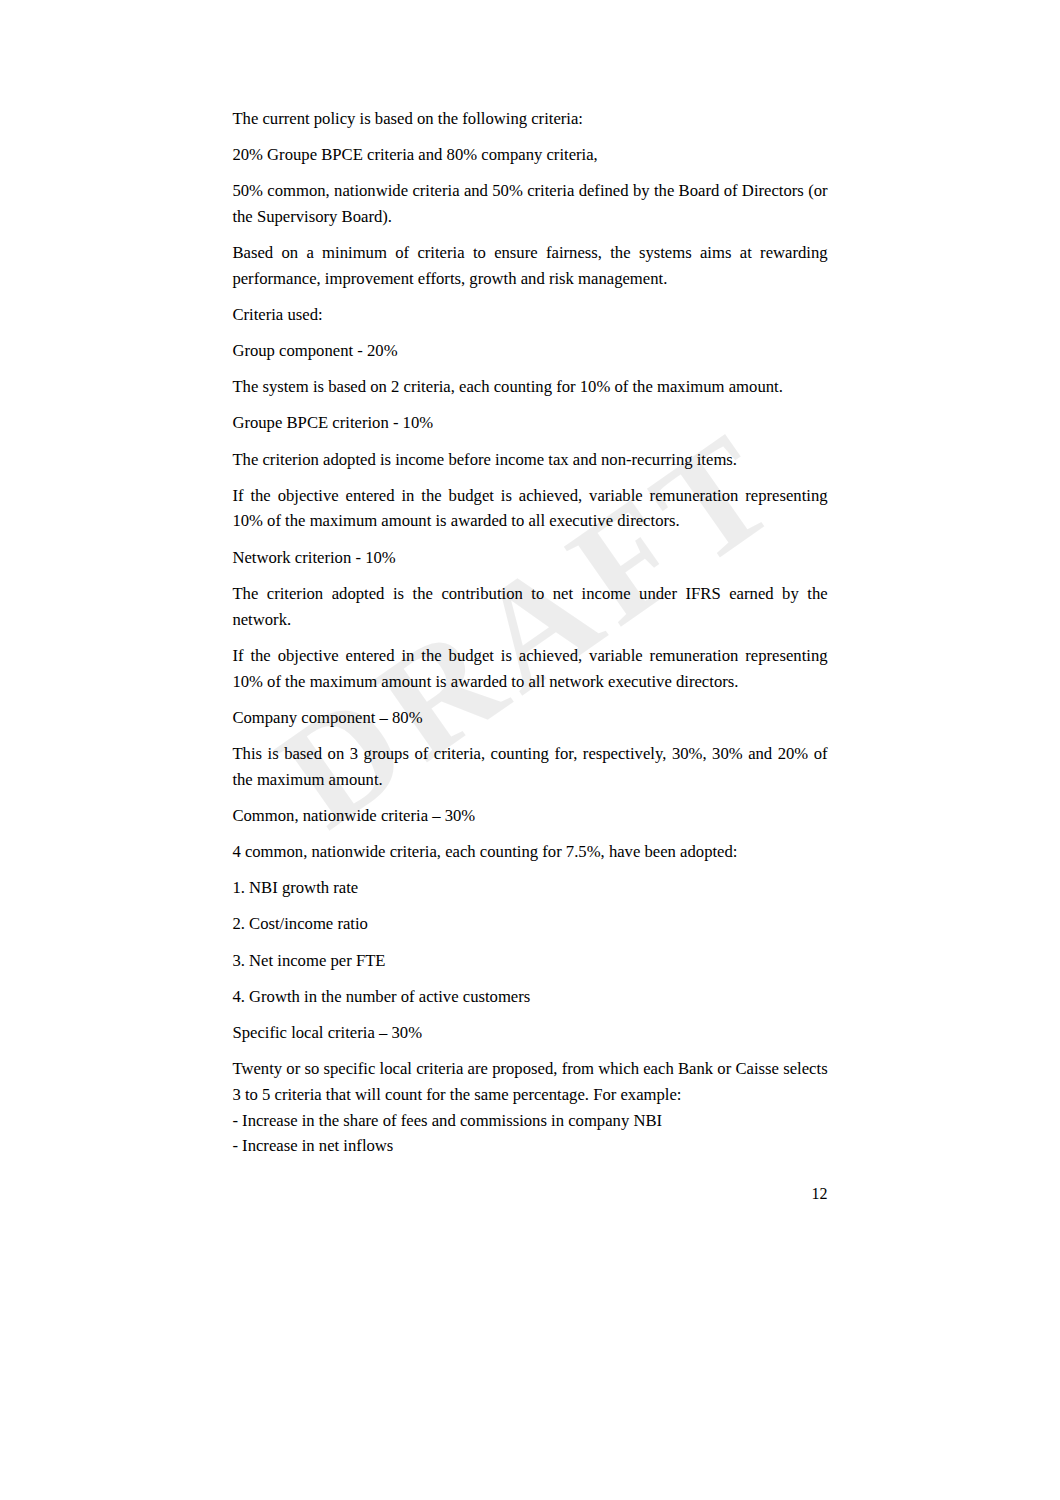DRAFT
The current policy is based on the following criteria:
20% Groupe BPCE criteria and 80% company criteria,
50% common, nationwide criteria and 50% criteria defined by the Board of Directors (or the Supervisory Board).
Based on a minimum of criteria to ensure fairness, the systems aims at rewarding performance, improvement efforts, growth and risk management.
Criteria used:
Group component - 20%
The system is based on 2 criteria, each counting for 10% of the maximum amount.
Groupe BPCE criterion - 10%
The criterion adopted is income before income tax and non-recurring items.
If the objective entered in the budget is achieved, variable remuneration representing 10% of the maximum amount is awarded to all executive directors.
Network criterion - 10%
The criterion adopted is the contribution to net income under IFRS earned by the network.
If the objective entered in the budget is achieved, variable remuneration representing 10% of the maximum amount is awarded to all network executive directors.
Company component – 80%
This is based on 3 groups of criteria, counting for, respectively, 30%, 30% and 20% of the maximum amount.
Common, nationwide criteria – 30%
4 common, nationwide criteria, each counting for 7.5%, have been adopted:
1. NBI growth rate
2. Cost/income ratio
3. Net income per FTE
4. Growth in the number of active customers
Specific local criteria – 30%
Twenty or so specific local criteria are proposed, from which each Bank or Caisse selects 3 to 5 criteria that will count for the same percentage. For example:
- Increase in the share of fees and commissions in company NBI
- Increase in net inflows
12